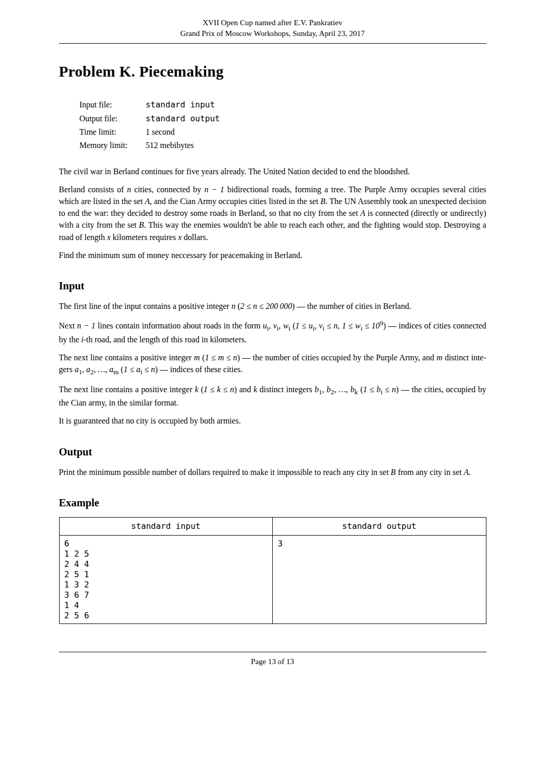XVII Open Cup named after E.V. Pankratiev
Grand Prix of Moscow Workshops, Sunday, April 23, 2017
Problem K. Piecemaking
| Input file: | standard input |
| Output file: | standard output |
| Time limit: | 1 second |
| Memory limit: | 512 mebibytes |
The civil war in Berland continues for five years already. The United Nation decided to end the bloodshed.
Berland consists of n cities, connected by n − 1 bidirectional roads, forming a tree. The Purple Army occupies several cities which are listed in the set A, and the Cian Army occupies cities listed in the set B. The UN Assembly took an unexpected decision to end the war: they decided to destroy some roads in Berland, so that no city from the set A is connected (directly or undirectly) with a city from the set B. This way the enemies wouldn't be able to reach each other, and the fighting would stop. Destroying a road of length x kilometers requires x dollars.
Find the minimum sum of money neccessary for peacemaking in Berland.
Input
The first line of the input contains a positive integer n (2 ≤ n ≤ 200 000) — the number of cities in Berland.
Next n − 1 lines contain information about roads in the form ui, vi, wi (1 ≤ ui, vi ≤ n, 1 ≤ wi ≤ 109) — indices of cities connected by the i-th road, and the length of this road in kilometers.
The next line contains a positive integer m (1 ≤ m ≤ n) — the number of cities occupied by the Purple Army, and m distinct integers a1, a2, …, am (1 ≤ ai ≤ n) — indices of these cities.
The next line contains a positive integer k (1 ≤ k ≤ n) and k distinct integers b1, b2, …, bk (1 ≤ bi ≤ n) — the cities, occupied by the Cian army, in the similar format.
It is guaranteed that no city is occupied by both armies.
Output
Print the minimum possible number of dollars required to make it impossible to reach any city in set B from any city in set A.
Example
| standard input | standard output |
| --- | --- |
| 6 1 2 5 2 4 4 2 5 1 1 3 2 3 6 7 1 4 2 5 6 | 3 |
Page 13 of 13